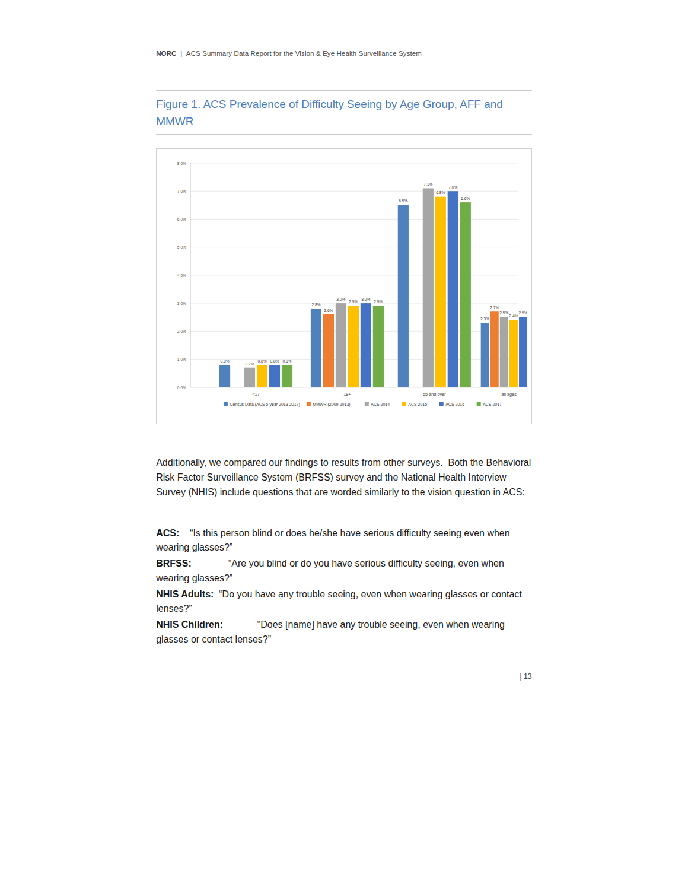NORC | ACS Summary Data Report for the Vision & Eye Health Surveillance System
Figure 1. ACS Prevalence of Difficulty Seeing by Age Group, AFF and MMWR
8.0% 7.0% 6.0% 5.0% 4.0% 3.0% 2.0% 1.0% 0.0% Group 1: <17 (center ~ 215) 0.8% 0.7% 0.8% 0.8% 0.8% <17 2.8% 2.6% 3.0% 2.9% 3.0% 2.9% 18+ 6.5% 7.1% 6.8% 7.0% 6.6% 65 and over 2.3% 2.7% 2.5% 2.4% 2.5% 2.5% all ages Census Data (ACS 5-year 2013-2017) MMWR (2009-2013) ACS 2014 ACS 2015 ACS 2016 ACS 2017
Additionally, we compared our findings to results from other surveys. Both the Behavioral Risk Factor Surveillance System (BRFSS) survey and the National Health Interview Survey (NHIS) include questions that are worded similarly to the vision question in ACS:
ACS: “Is this person blind or does he/she have serious difficulty seeing even when wearing glasses?”
BRFSS: “Are you blind or do you have serious difficulty seeing, even when wearing glasses?”
NHIS Adults: “Do you have any trouble seeing, even when wearing glasses or contact lenses?”
NHIS Children: “Does [name] have any trouble seeing, even when wearing glasses or contact lenses?”
|13